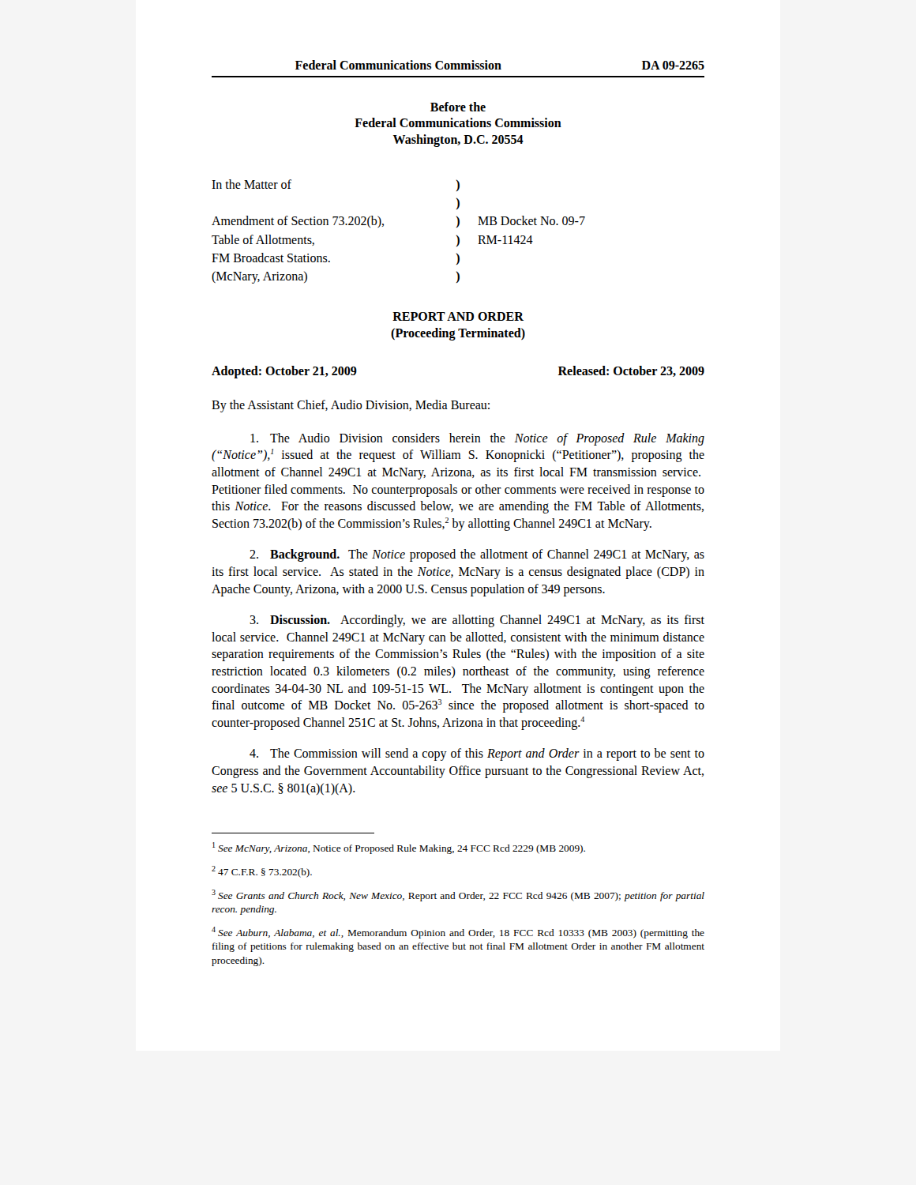Federal Communications Commission DA 09-2265
Before the
Federal Communications Commission
Washington, D.C. 20554
| In the Matter of | ) | |
| | ) | |
| Amendment of Section 73.202(b), | ) | MB Docket No. 09-7 |
| Table of Allotments, | ) | RM-11424 |
| FM Broadcast Stations. | ) | |
| (McNary, Arizona) | ) | |
REPORT AND ORDER
(Proceeding Terminated)
Adopted: October 21, 2009 Released: October 23, 2009
By the Assistant Chief, Audio Division, Media Bureau:
1. The Audio Division considers herein the Notice of Proposed Rule Making (“Notice”),1 issued at the request of William S. Konopnicki (“Petitioner”), proposing the allotment of Channel 249C1 at McNary, Arizona, as its first local FM transmission service. Petitioner filed comments. No counterproposals or other comments were received in response to this Notice. For the reasons discussed below, we are amending the FM Table of Allotments, Section 73.202(b) of the Commission’s Rules,2 by allotting Channel 249C1 at McNary.
2. Background. The Notice proposed the allotment of Channel 249C1 at McNary, as its first local service. As stated in the Notice, McNary is a census designated place (CDP) in Apache County, Arizona, with a 2000 U.S. Census population of 349 persons.
3. Discussion. Accordingly, we are allotting Channel 249C1 at McNary, as its first local service. Channel 249C1 at McNary can be allotted, consistent with the minimum distance separation requirements of the Commission’s Rules (the “Rules) with the imposition of a site restriction located 0.3 kilometers (0.2 miles) northeast of the community, using reference coordinates 34-04-30 NL and 109-51-15 WL. The McNary allotment is contingent upon the final outcome of MB Docket No. 05-2633 since the proposed allotment is short-spaced to counter-proposed Channel 251C at St. Johns, Arizona in that proceeding.4
4. The Commission will send a copy of this Report and Order in a report to be sent to Congress and the Government Accountability Office pursuant to the Congressional Review Act, see 5 U.S.C. § 801(a)(1)(A).
1 See McNary, Arizona, Notice of Proposed Rule Making, 24 FCC Rcd 2229 (MB 2009).
247 C.F.R. § 73.202(b).
3 See Grants and Church Rock, New Mexico, Report and Order, 22 FCC Rcd 9426 (MB 2007); petition for partial recon. pending.
4 See Auburn, Alabama, et al., Memorandum Opinion and Order, 18 FCC Rcd 10333 (MB 2003) (permitting the filing of petitions for rulemaking based on an effective but not final FM allotment Order in another FM allotment proceeding).